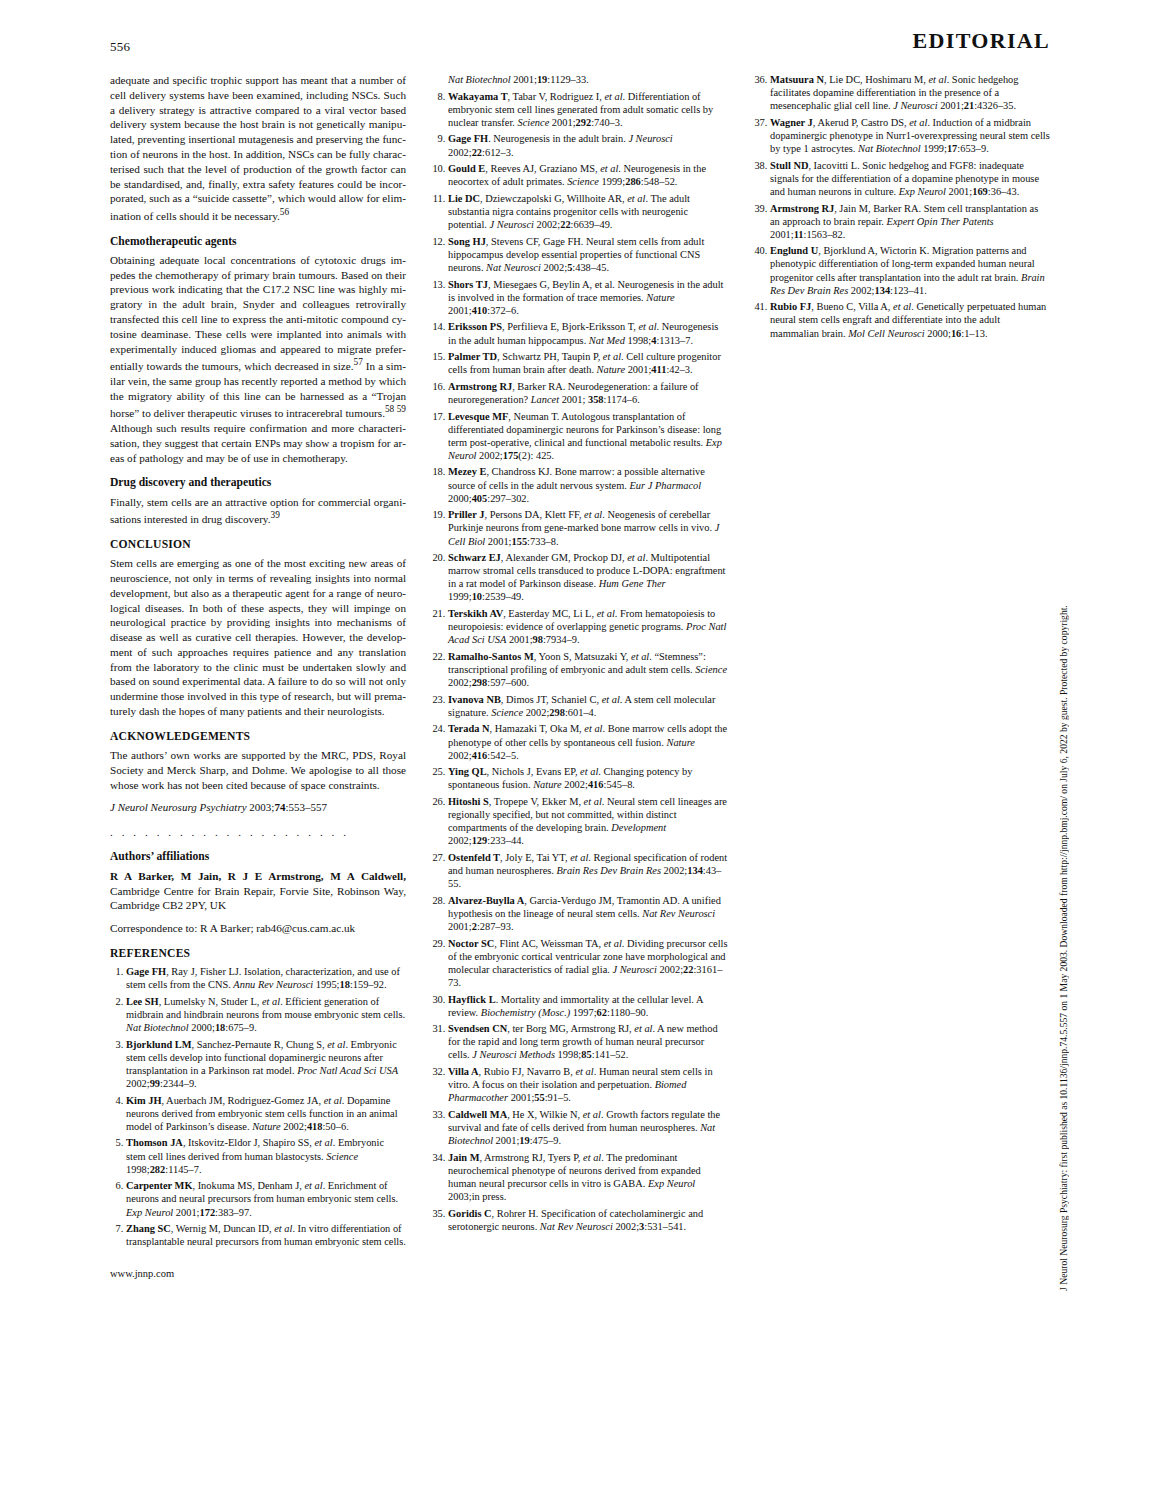J Neurol Neurosurg Psychiatry: first published as 10.1136/jnnp.74.5.557 on 1 May 2003. Downloaded from http://jnnp.bmj.com/ on July 6, 2022 by guest. Protected by copyright.
556
Editorial
adequate and specific trophic support has meant that a number of cell delivery systems have been examined, including NSCs. Such a delivery strategy is attractive compared to a viral vector based delivery system because the host brain is not genetically manipulated, preventing insertional mutagenesis and preserving the function of neurons in the host. In addition, NSCs can be fully characterised such that the level of production of the growth factor can be standardised, and, finally, extra safety features could be incorporated, such as a “suicide cassette”, which would allow for elimination of cells should it be necessary.56
Chemotherapeutic agents
Obtaining adequate local concentrations of cytotoxic drugs impedes the chemotherapy of primary brain tumours. Based on their previous work indicating that the C17.2 NSC line was highly migratory in the adult brain, Snyder and colleagues retrovirally transfected this cell line to express the anti-mitotic compound cytosine deaminase. These cells were implanted into animals with experimentally induced gliomas and appeared to migrate preferentially towards the tumours, which decreased in size.57 In a similar vein, the same group has recently reported a method by which the migratory ability of this line can be harnessed as a “Trojan horse” to deliver therapeutic viruses to intracerebral tumours.58 59 Although such results require confirmation and more characterisation, they suggest that certain ENPs may show a tropism for areas of pathology and may be of use in chemotherapy.
Drug discovery and therapeutics
Finally, stem cells are an attractive option for commercial organisations interested in drug discovery.39
Conclusion
Stem cells are emerging as one of the most exciting new areas of neuroscience, not only in terms of revealing insights into normal development, but also as a therapeutic agent for a range of neurological diseases. In both of these aspects, they will impinge on neurological practice by providing insights into mechanisms of disease as well as curative cell therapies. However, the development of such approaches requires patience and any translation from the laboratory to the clinic must be undertaken slowly and based on sound experimental data. A failure to do so will not only undermine those involved in this type of research, but will prematurely dash the hopes of many patients and their neurologists.
Acknowledgements
The authors’ own works are supported by the MRC, PDS, Royal Society and Merck Sharp, and Dohme. We apologise to all those whose work has not been cited because of space constraints.
J Neurol Neurosurg Psychiatry 2003;74:553–557
. . . . . . . . . . . . . . . . . . . . .
Authors’ affiliations
R A Barker, M Jain, R J E Armstrong, M A Caldwell, Cambridge Centre for Brain Repair, Forvie Site, Robinson Way, Cambridge CB2 2PY, UK
Correspondence to: R A Barker; rab46@cus.cam.ac.uk
References
Gage FH, Ray J, Fisher LJ. Isolation, characterization, and use of stem cells from the CNS. Annu Rev Neurosci 1995;18:159–92.
Lee SH, Lumelsky N, Studer L, et al. Efficient generation of midbrain and hindbrain neurons from mouse embryonic stem cells. Nat Biotechnol 2000;18:675–9.
Bjorklund LM, Sanchez-Pernaute R, Chung S, et al. Embryonic stem cells develop into functional dopaminergic neurons after transplantation in a Parkinson rat model. Proc Natl Acad Sci USA 2002;99:2344–9.
Kim JH, Auerbach JM, Rodriguez-Gomez JA, et al. Dopamine neurons derived from embryonic stem cells function in an animal model of Parkinson’s disease. Nature 2002;418:50–6.
Thomson JA, Itskovitz-Eldor J, Shapiro SS, et al. Embryonic stem cell lines derived from human blastocysts. Science 1998;282:1145–7.
Carpenter MK, Inokuma MS, Denham J, et al. Enrichment of neurons and neural precursors from human embryonic stem cells. Exp Neurol 2001;172:383–97.
Zhang SC, Wernig M, Duncan ID, et al. In vitro differentiation of transplantable neural precursors from human embryonic stem cells. Nat Biotechnol 2001;19:1129–33.
Wakayama T, Tabar V, Rodriguez I, et al. Differentiation of embryonic stem cell lines generated from adult somatic cells by nuclear transfer. Science 2001;292:740–3.
Gage FH. Neurogenesis in the adult brain. J Neurosci 2002;22:612–3.
Gould E, Reeves AJ, Graziano MS, et al. Neurogenesis in the neocortex of adult primates. Science 1999;286:548–52.
Lie DC, Dziewczapolski G, Willhoite AR, et al. The adult substantia nigra contains progenitor cells with neurogenic potential. J Neurosci 2002;22:6639–49.
Song HJ, Stevens CF, Gage FH. Neural stem cells from adult hippocampus develop essential properties of functional CNS neurons. Nat Neurosci 2002;5:438–45.
Shors TJ, Miesegaes G, Beylin A, et al. Neurogenesis in the adult is involved in the formation of trace memories. Nature 2001;410:372–6.
Eriksson PS, Perfilieva E, Bjork-Eriksson T, et al. Neurogenesis in the adult human hippocampus. Nat Med 1998;4:1313–7.
Palmer TD, Schwartz PH, Taupin P, et al. Cell culture progenitor cells from human brain after death. Nature 2001;411:42–3.
Armstrong RJ, Barker RA. Neurodegeneration: a failure of neuroregeneration? Lancet 2001; 358:1174–6.
Levesque MF, Neuman T. Autologous transplantation of differentiated dopaminergic neurons for Parkinson’s disease: long term post-operative, clinical and functional metabolic results. Exp Neurol 2002;175(2): 425.
Mezey E, Chandross KJ. Bone marrow: a possible alternative source of cells in the adult nervous system. Eur J Pharmacol 2000;405:297–302.
Priller J, Persons DA, Klett FF, et al. Neogenesis of cerebellar Purkinje neurons from gene-marked bone marrow cells in vivo. J Cell Biol 2001;155:733–8.
Schwarz EJ, Alexander GM, Prockop DJ, et al. Multipotential marrow stromal cells transduced to produce L-DOPA: engraftment in a rat model of Parkinson disease. Hum Gene Ther 1999;10:2539–49.
Terskikh AV, Easterday MC, Li L, et al. From hematopoiesis to neuropoiesis: evidence of overlapping genetic programs. Proc Natl Acad Sci USA 2001;98:7934–9.
Ramalho-Santos M, Yoon S, Matsuzaki Y, et al. “Stemness”: transcriptional profiling of embryonic and adult stem cells. Science 2002;298:597–600.
Ivanova NB, Dimos JT, Schaniel C, et al. A stem cell molecular signature. Science 2002;298:601–4.
Terada N, Hamazaki T, Oka M, et al. Bone marrow cells adopt the phenotype of other cells by spontaneous cell fusion. Nature 2002;416:542–5.
Ying QL, Nichols J, Evans EP, et al. Changing potency by spontaneous fusion. Nature 2002;416:545–8.
Hitoshi S, Tropepe V, Ekker M, et al. Neural stem cell lineages are regionally specified, but not committed, within distinct compartments of the developing brain. Development 2002;129:233–44.
Ostenfeld T, Joly E, Tai YT, et al. Regional specification of rodent and human neurospheres. Brain Res Dev Brain Res 2002;134:43–55.
Alvarez-Buylla A, Garcia-Verdugo JM, Tramontin AD. A unified hypothesis on the lineage of neural stem cells. Nat Rev Neurosci 2001;2:287–93.
Noctor SC, Flint AC, Weissman TA, et al. Dividing precursor cells of the embryonic cortical ventricular zone have morphological and molecular characteristics of radial glia. J Neurosci 2002;22:3161–73.
Hayflick L. Mortality and immortality at the cellular level. A review. Biochemistry (Mosc.) 1997;62:1180–90.
Svendsen CN, ter Borg MG, Armstrong RJ, et al. A new method for the rapid and long term growth of human neural precursor cells. J Neurosci Methods 1998;85:141–52.
Villa A, Rubio FJ, Navarro B, et al. Human neural stem cells in vitro. A focus on their isolation and perpetuation. Biomed Pharmacother 2001;55:91–5.
Caldwell MA, He X, Wilkie N, et al. Growth factors regulate the survival and fate of cells derived from human neurospheres. Nat Biotechnol 2001;19:475–9.
Jain M, Armstrong RJ, Tyers P, et al. The predominant neurochemical phenotype of neurons derived from expanded human neural precursor cells in vitro is GABA. Exp Neurol 2003;in press.
Goridis C, Rohrer H. Specification of catecholaminergic and serotonergic neurons. Nat Rev Neurosci 2002;3:531–541.
Matsuura N, Lie DC, Hoshimaru M, et al. Sonic hedgehog facilitates dopamine differentiation in the presence of a mesencephalic glial cell line. J Neurosci 2001;21:4326–35.
Wagner J, Akerud P, Castro DS, et al. Induction of a midbrain dopaminergic phenotype in Nurr1-overexpressing neural stem cells by type 1 astrocytes. Nat Biotechnol 1999;17:653–9.
Stull ND, Iacovitti L. Sonic hedgehog and FGF8: inadequate signals for the differentiation of a dopamine phenotype in mouse and human neurons in culture. Exp Neurol 2001;169:36–43.
Armstrong RJ, Jain M, Barker RA. Stem cell transplantation as an approach to brain repair. Expert Opin Ther Patents 2001;11:1563–82.
Englund U, Bjorklund A, Wictorin K. Migration patterns and phenotypic differentiation of long-term expanded human neural progenitor cells after transplantation into the adult rat brain. Brain Res Dev Brain Res 2002;134:123–41.
Rubio FJ, Bueno C, Villa A, et al. Genetically perpetuated human neural stem cells engraft and differentiate into the adult mammalian brain. Mol Cell Neurosci 2000;16:1–13.
www.jnnp.com